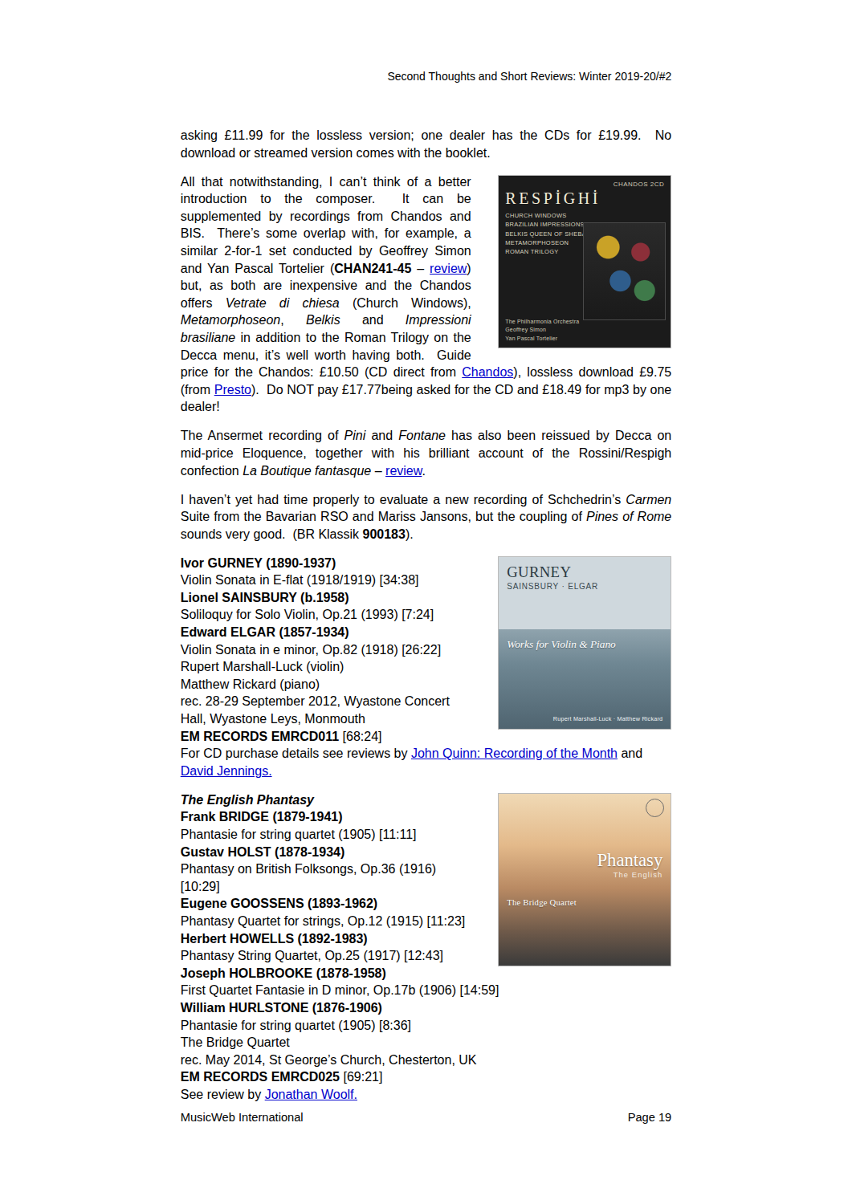Second Thoughts and Short Reviews: Winter 2019-20/#2
asking £11.99 for the lossless version; one dealer has the CDs for £19.99. No download or streamed version comes with the booklet.
CHANDOS 2CD
RESPİGHİ
Church Windows
Brazilian Impressions
Belkis Queen of Sheba
Metamorphoseon
Roman Trilogy
The Philharmonia Orchestra
Geoffrey Simon
Yan Pascal Tortelier
All that notwithstanding, I can’t think of a better introduction to the composer. It can be supplemented by recordings from Chandos and BIS. There’s some overlap with, for example, a similar 2-for-1 set conducted by Geoffrey Simon and Yan Pascal Tortelier (CHAN241-45 – review) but, as both are inexpensive and the Chandos offers Vetrate di chiesa (Church Windows), Metamorphoseon, Belkis and Impressioni brasiliane in addition to the Roman Trilogy on the Decca menu, it’s well worth having both. Guide price for the Chandos: £10.50 (CD direct from Chandos), lossless download £9.75 (from Presto). Do NOT pay £17.77being asked for the CD and £18.49 for mp3 by one dealer!
The Ansermet recording of Pini and Fontane has also been reissued by Decca on mid-price Eloquence, together with his brilliant account of the Rossini/Respigh confection La Boutique fantasque – review.
I haven’t yet had time properly to evaluate a new recording of Schchedrin’s Carmen Suite from the Bavarian RSO and Mariss Jansons, but the coupling of Pines of Rome sounds very good. (BR Klassik 900183).
GURNEY
SAINSBURY · ELGAR
Works for Violin & Piano
Rupert Marshall-Luck · Matthew Rickard
Ivor GURNEY (1890-1937)
Violin Sonata in E-flat (1918/1919) [34:38]
Lionel SAINSBURY (b.1958)
Soliloquy for Solo Violin, Op.21 (1993) [7:24]
Edward ELGAR (1857-1934)
Violin Sonata in e minor, Op.82 (1918) [26:22]
Rupert Marshall-Luck (violin)
Matthew Rickard (piano)
rec. 28-29 September 2012, Wyastone Concert Hall, Wyastone Leys, Monmouth
EM RECORDS EMRCD011 [68:24]
For CD purchase details see reviews by John Quinn: Recording of the Month and David Jennings.
PhantasyThe English
The Bridge Quartet
The English Phantasy
Frank BRIDGE (1879-1941)
Phantasie for string quartet (1905) [11:11]
Gustav HOLST (1878-1934)
Phantasy on British Folksongs, Op.36 (1916) [10:29]
Eugene GOOSSENS (1893-1962)
Phantasy Quartet for strings, Op.12 (1915) [11:23]
Herbert HOWELLS (1892-1983)
Phantasy String Quartet, Op.25 (1917) [12:43]
Joseph HOLBROOKE (1878-1958)
First Quartet Fantasie in D minor, Op.17b (1906) [14:59]
William HURLSTONE (1876-1906)
Phantasie for string quartet (1905) [8:36]
The Bridge Quartet
rec. May 2014, St George’s Church, Chesterton, UK
EM RECORDS EMRCD025 [69:21]
See review by Jonathan Woolf.
MusicWeb International
Page 19